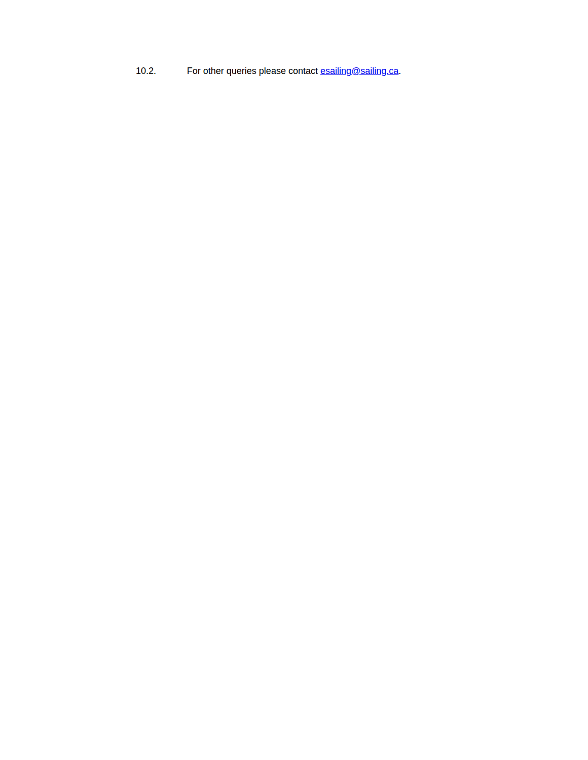10.2. For other queries please contact esailing@sailing.ca.